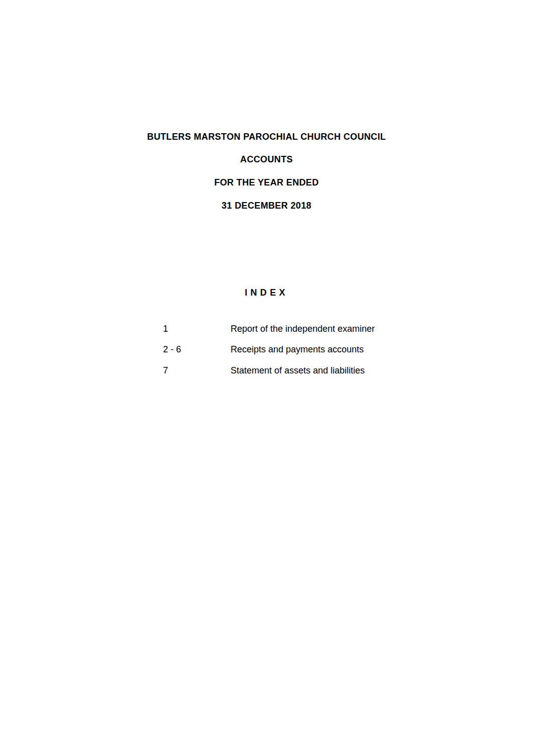BUTLERS MARSTON PAROCHIAL CHURCH COUNCIL
ACCOUNTS
FOR THE YEAR ENDED
31 DECEMBER 2018
INDEX
| 1 | Report of the independent examiner |
| 2 - 6 | Receipts and payments accounts |
| 7 | Statement of assets and liabilities |